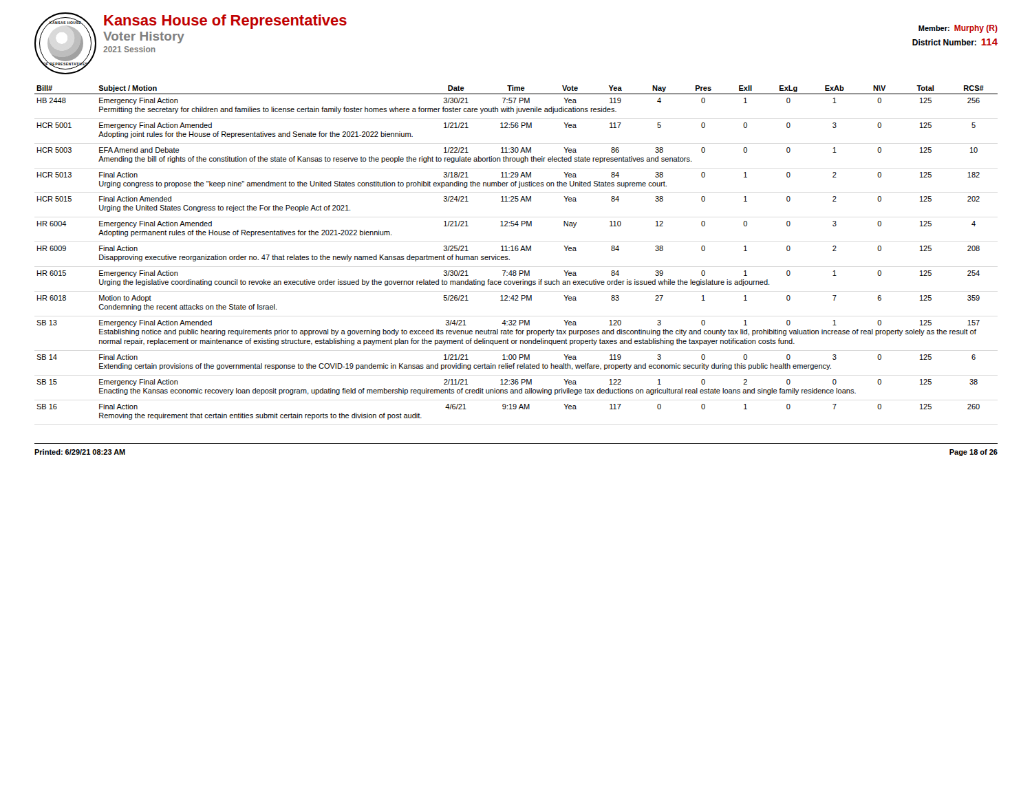KANSAS HOUSE
OF REPRESENTATIVES
Kansas House of Representatives
Voter History
2021 Session
Member: Murphy (R)
District Number: 114
| Bill# | Subject / Motion | Date | Time | Vote | Yea | Nay | Pres | ExII | ExLg | ExAb | N\V | Total | RCS# |
| --- | --- | --- | --- | --- | --- | --- | --- | --- | --- | --- | --- | --- | --- |
| HB 2448 | Emergency Final Action | 3/30/21 | 7:57 PM | Yea | 119 | 4 | 0 | 1 | 0 | 1 | 0 | 125 | 256 |
| | Permitting the secretary for children and families to license certain family foster homes where a former foster care youth with juvenile adjudications resides. |
| HCR 5001 | Emergency Final Action Amended | 1/21/21 | 12:56 PM | Yea | 117 | 5 | 0 | 0 | 0 | 3 | 0 | 125 | 5 |
| | Adopting joint rules for the House of Representatives and Senate for the 2021-2022 biennium. |
| HCR 5003 | EFA Amend and Debate | 1/22/21 | 11:30 AM | Yea | 86 | 38 | 0 | 0 | 0 | 1 | 0 | 125 | 10 |
| | Amending the bill of rights of the constitution of the state of Kansas to reserve to the people the right to regulate abortion through their elected state representatives and senators. |
| HCR 5013 | Final Action | 3/18/21 | 11:29 AM | Yea | 84 | 38 | 0 | 1 | 0 | 2 | 0 | 125 | 182 |
| | Urging congress to propose the "keep nine" amendment to the United States constitution to prohibit expanding the number of justices on the United States supreme court. |
| HCR 5015 | Final Action Amended | 3/24/21 | 11:25 AM | Yea | 84 | 38 | 0 | 1 | 0 | 2 | 0 | 125 | 202 |
| | Urging the United States Congress to reject the For the People Act of 2021. |
| HR 6004 | Emergency Final Action Amended | 1/21/21 | 12:54 PM | Nay | 110 | 12 | 0 | 0 | 0 | 3 | 0 | 125 | 4 |
| | Adopting permanent rules of the House of Representatives for the 2021-2022 biennium. |
| HR 6009 | Final Action | 3/25/21 | 11:16 AM | Yea | 84 | 38 | 0 | 1 | 0 | 2 | 0 | 125 | 208 |
| | Disapproving executive reorganization order no. 47 that relates to the newly named Kansas department of human services. |
| HR 6015 | Emergency Final Action | 3/30/21 | 7:48 PM | Yea | 84 | 39 | 0 | 1 | 0 | 1 | 0 | 125 | 254 |
| | Urging the legislative coordinating council to revoke an executive order issued by the governor related to mandating face coverings if such an executive order is issued while the legislature is adjourned. |
| HR 6018 | Motion to Adopt | 5/26/21 | 12:42 PM | Yea | 83 | 27 | 1 | 1 | 0 | 7 | 6 | 125 | 359 |
| | Condemning the recent attacks on the State of Israel. |
| SB 13 | Emergency Final Action Amended | 3/4/21 | 4:32 PM | Yea | 120 | 3 | 0 | 1 | 0 | 1 | 0 | 125 | 157 |
| | Establishing notice and public hearing requirements prior to approval by a governing body to exceed its revenue neutral rate for property tax purposes and discontinuing the city and county tax lid, prohibiting valuation increase of real property solely as the result of normal repair, replacement or maintenance of existing structure, establishing a payment plan for the payment of delinquent or nondelinquent property taxes and establishing the taxpayer notification costs fund. |
| SB 14 | Final Action | 1/21/21 | 1:00 PM | Yea | 119 | 3 | 0 | 0 | 0 | 3 | 0 | 125 | 6 |
| | Extending certain provisions of the governmental response to the COVID-19 pandemic in Kansas and providing certain relief related to health, welfare, property and economic security during this public health emergency. |
| SB 15 | Emergency Final Action | 2/11/21 | 12:36 PM | Yea | 122 | 1 | 0 | 2 | 0 | 0 | 0 | 125 | 38 |
| | Enacting the Kansas economic recovery loan deposit program, updating field of membership requirements of credit unions and allowing privilege tax deductions on agricultural real estate loans and single family residence loans. |
| SB 16 | Final Action | 4/6/21 | 9:19 AM | Yea | 117 | 0 | 0 | 1 | 0 | 7 | 0 | 125 | 260 |
| | Removing the requirement that certain entities submit certain reports to the division of post audit. |
Printed: 6/29/21 08:23 AM
Page 18 of 26